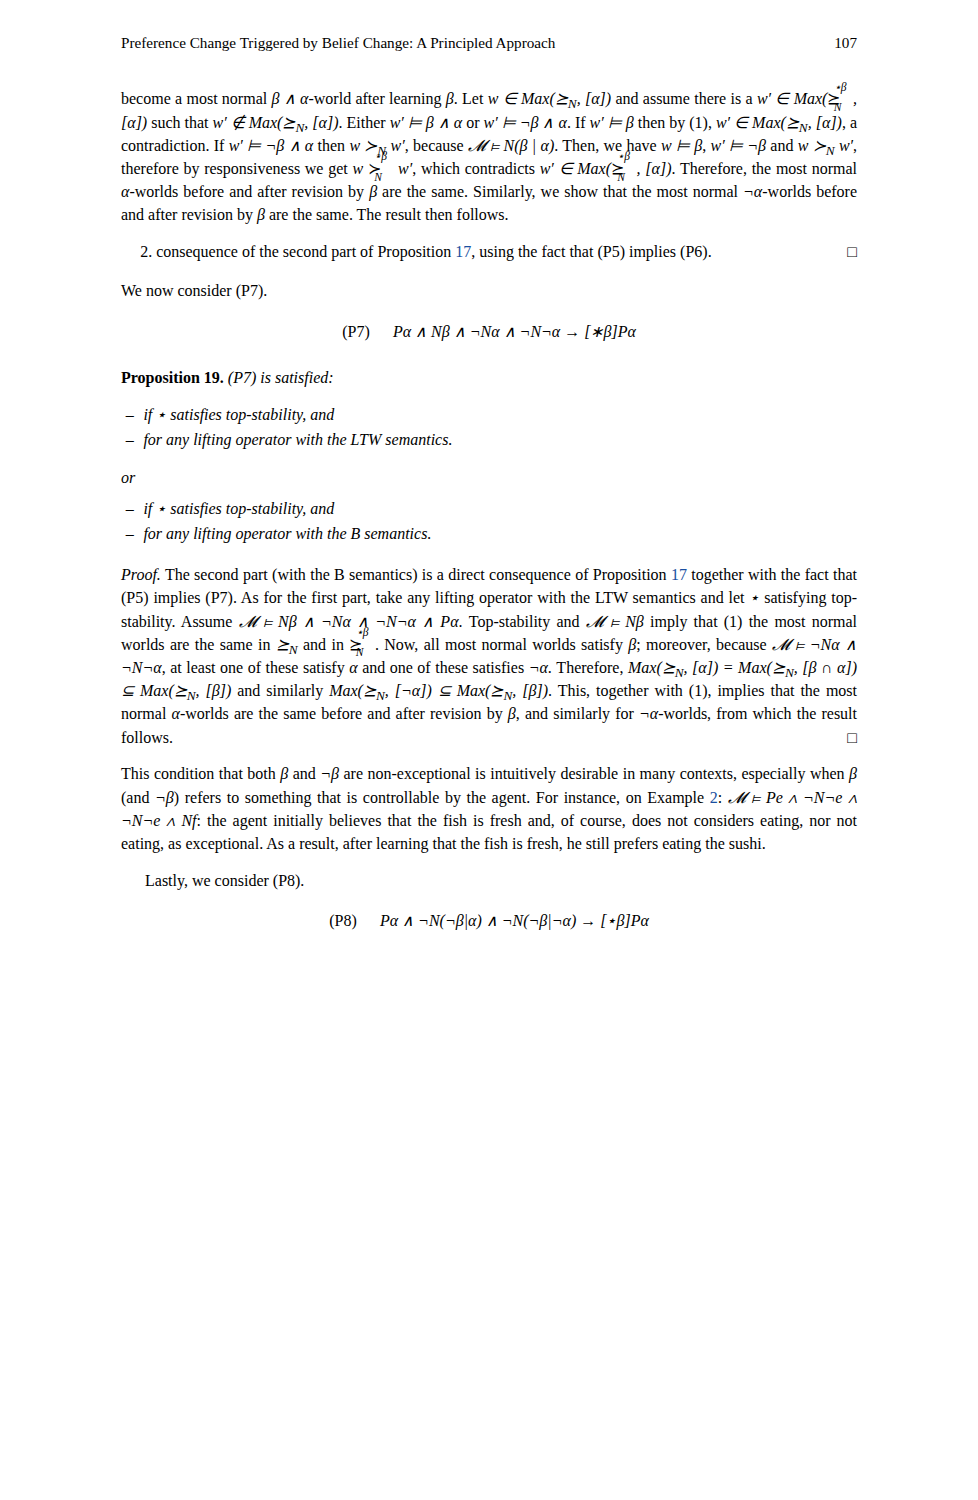Preference Change Triggered by Belief Change: A Principled Approach 107
become a most normal β ∧ α-world after learning β. Let w ∈ Max(⪰N, [α]) and assume there is a w′ ∈ Max(⪰⋆β N, [α]) such that w′ ∉ Max(⪰N, [α]). Either w′ ⊨ β ∧ α or w′ ⊨ ¬β ∧ α. If w′ ⊨ β then by (1), w′ ∈ Max(⪰N, [α]), a contradiction. If w′ ⊨ ¬β ∧ α then w ≻N w′, because 𝓜 ⊨ N(β | α). Then, we have w ⊨ β, w′ ⊨ ¬β and w ≻N w′, therefore by responsiveness we get w ≻⋆β N w′, which contradicts w′ ∈ Max(⪰⋆β N, [α]). Therefore, the most normal α-worlds before and after revision by β are the same. Similarly, we show that the most normal ¬α-worlds before and after revision by β are the same. The result then follows.
consequence of the second part of Proposition 17, using the fact that (P5) implies (P6). □
We now consider (P7).
(P7) Pα ∧ Nβ ∧ ¬Nα ∧ ¬N¬α → [∗β]Pα
Proposition 19. (P7) is satisfied:
if ⋆ satisfies top-stability, and
for any lifting operator with the LTW semantics.
or
if ⋆ satisfies top-stability, and
for any lifting operator with the B semantics.
Proof. The second part (with the B semantics) is a direct consequence of Proposition 17 together with the fact that (P5) implies (P7). As for the first part, take any lifting operator with the LTW semantics and let ⋆ satisfying top-stability. Assume 𝓜 ⊨ Nβ ∧ ¬Nα ∧ ¬N¬α ∧ Pα. Top-stability and 𝓜 ⊨ Nβ imply that (1) the most normal worlds are the same in ⪰N and in ⪰⋆β N. Now, all most normal worlds satisfy β; moreover, because 𝓜 ⊨ ¬Nα ∧ ¬N¬α, at least one of these satisfy α and one of these satisfies ¬α. Therefore, Max(⪰N, [α]) = Max(⪰N, [β ∩ α]) ⊆ Max(⪰N, [β]) and similarly Max(⪰N, [¬α]) ⊆ Max(⪰N, [β]). This, together with (1), implies that the most normal α-worlds are the same before and after revision by β, and similarly for ¬α-worlds, from which the result follows. □
This condition that both β and ¬β are non-exceptional is intuitively desirable in many contexts, especially when β (and ¬β) refers to something that is controllable by the agent. For instance, on Example 2: 𝓜 ⊨ Pe ∧ ¬N¬e ∧ ¬N¬e ∧ Nf: the agent initially believes that the fish is fresh and, of course, does not considers eating, nor not eating, as exceptional. As a result, after learning that the fish is fresh, he still prefers eating the sushi.
Lastly, we consider (P8).
(P8) Pα ∧ ¬N(¬β|α) ∧ ¬N(¬β|¬α) → [⋆β]Pα